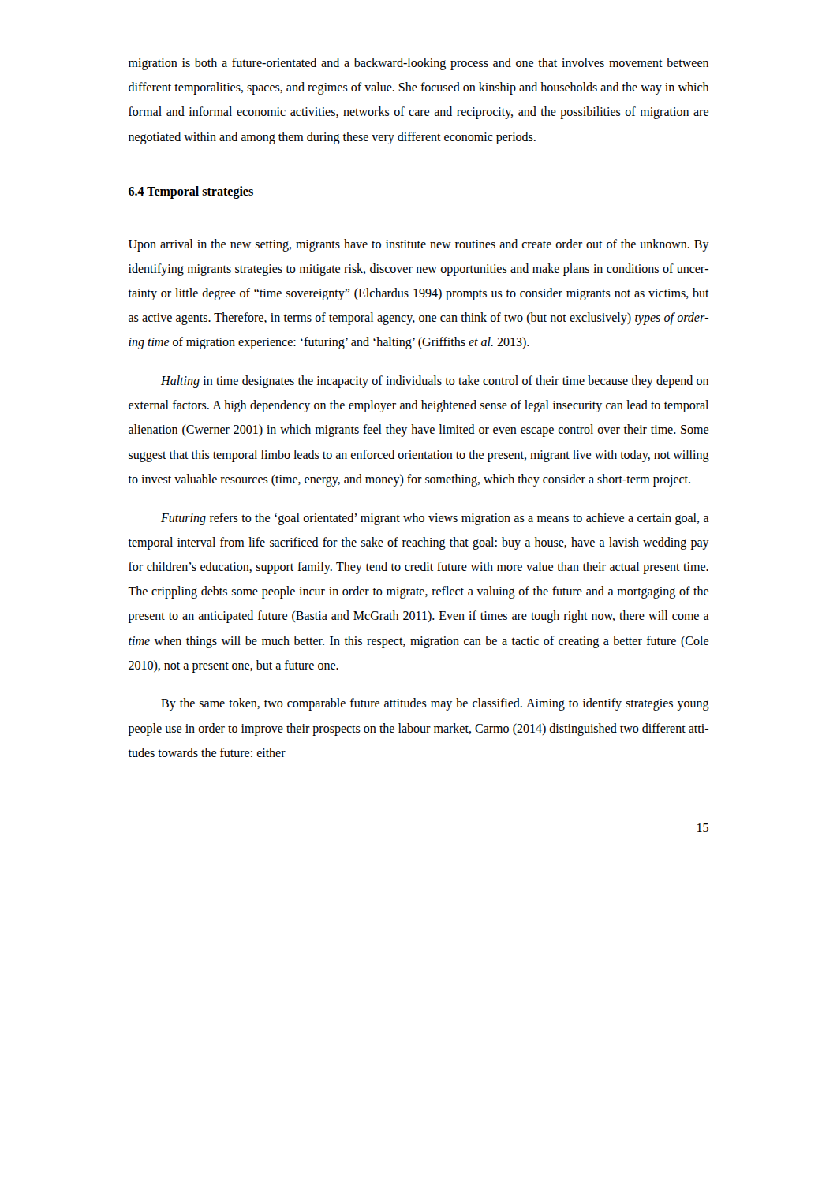migration is both a future-orientated and a backward-looking process and one that involves movement between different temporalities, spaces, and regimes of value. She focused on kinship and households and the way in which formal and informal economic activities, networks of care and reciprocity, and the possibilities of migration are negotiated within and among them during these very different economic periods.
6.4 Temporal strategies
Upon arrival in the new setting, migrants have to institute new routines and create order out of the unknown. By identifying migrants strategies to mitigate risk, discover new opportunities and make plans in conditions of uncertainty or little degree of “time sovereignty” (Elchardus 1994) prompts us to consider migrants not as victims, but as active agents. Therefore, in terms of temporal agency, one can think of two (but not exclusively) types of ordering time of migration experience: ‘futuring’ and ‘halting’ (Griffiths et al. 2013).
Halting in time designates the incapacity of individuals to take control of their time because they depend on external factors. A high dependency on the employer and heightened sense of legal insecurity can lead to temporal alienation (Cwerner 2001) in which migrants feel they have limited or even escape control over their time. Some suggest that this temporal limbo leads to an enforced orientation to the present, migrant live with today, not willing to invest valuable resources (time, energy, and money) for something, which they consider a short-term project.
Futuring refers to the ‘goal orientated’ migrant who views migration as a means to achieve a certain goal, a temporal interval from life sacrificed for the sake of reaching that goal: buy a house, have a lavish wedding pay for children’s education, support family. They tend to credit future with more value than their actual present time. The crippling debts some people incur in order to migrate, reflect a valuing of the future and a mortgaging of the present to an anticipated future (Bastia and McGrath 2011). Even if times are tough right now, there will come a time when things will be much better. In this respect, migration can be a tactic of creating a better future (Cole 2010), not a present one, but a future one.
By the same token, two comparable future attitudes may be classified. Aiming to identify strategies young people use in order to improve their prospects on the labour market, Carmo (2014) distinguished two different attitudes towards the future: either
15